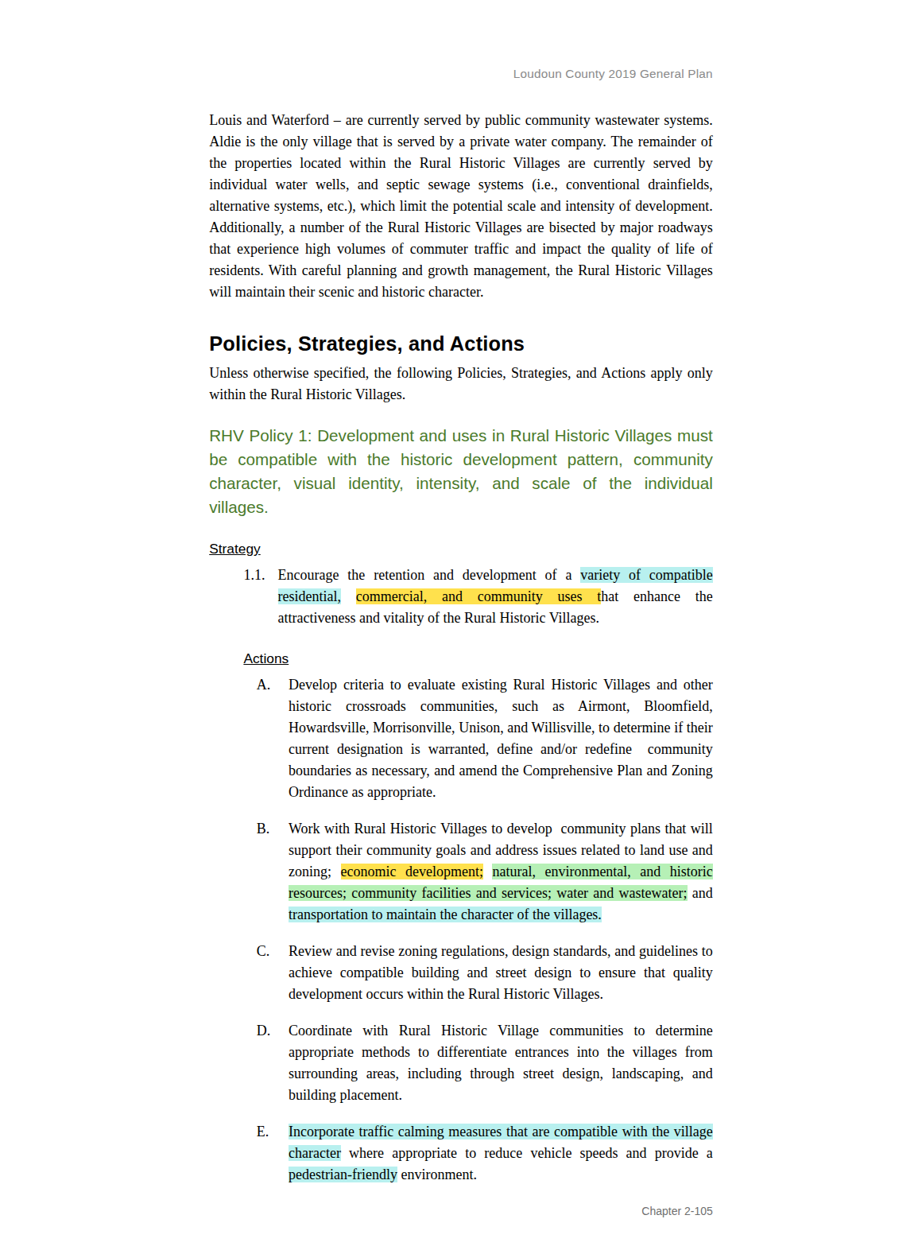Loudoun County 2019 General Plan
Louis and Waterford – are currently served by public community wastewater systems. Aldie is the only village that is served by a private water company. The remainder of the properties located within the Rural Historic Villages are currently served by individual water wells, and septic sewage systems (i.e., conventional drainfields, alternative systems, etc.), which limit the potential scale and intensity of development. Additionally, a number of the Rural Historic Villages are bisected by major roadways that experience high volumes of commuter traffic and impact the quality of life of residents. With careful planning and growth management, the Rural Historic Villages will maintain their scenic and historic character.
Policies, Strategies, and Actions
Unless otherwise specified, the following Policies, Strategies, and Actions apply only within the Rural Historic Villages.
RHV Policy 1: Development and uses in Rural Historic Villages must be compatible with the historic development pattern, community character, visual identity, intensity, and scale of the individual villages.
Strategy
1.1. Encourage the retention and development of a variety of compatible residential, commercial, and community uses that enhance the attractiveness and vitality of the Rural Historic Villages.
Actions
A. Develop criteria to evaluate existing Rural Historic Villages and other historic crossroads communities, such as Airmont, Bloomfield, Howardsville, Morrisonville, Unison, and Willisville, to determine if their current designation is warranted, define and/or redefine community boundaries as necessary, and amend the Comprehensive Plan and Zoning Ordinance as appropriate.
B. Work with Rural Historic Villages to develop community plans that will support their community goals and address issues related to land use and zoning; economic development; natural, environmental, and historic resources; community facilities and services; water and wastewater; and transportation to maintain the character of the villages.
C. Review and revise zoning regulations, design standards, and guidelines to achieve compatible building and street design to ensure that quality development occurs within the Rural Historic Villages.
D. Coordinate with Rural Historic Village communities to determine appropriate methods to differentiate entrances into the villages from surrounding areas, including through street design, landscaping, and building placement.
E. Incorporate traffic calming measures that are compatible with the village character where appropriate to reduce vehicle speeds and provide a pedestrian-friendly environment.
Chapter 2-105